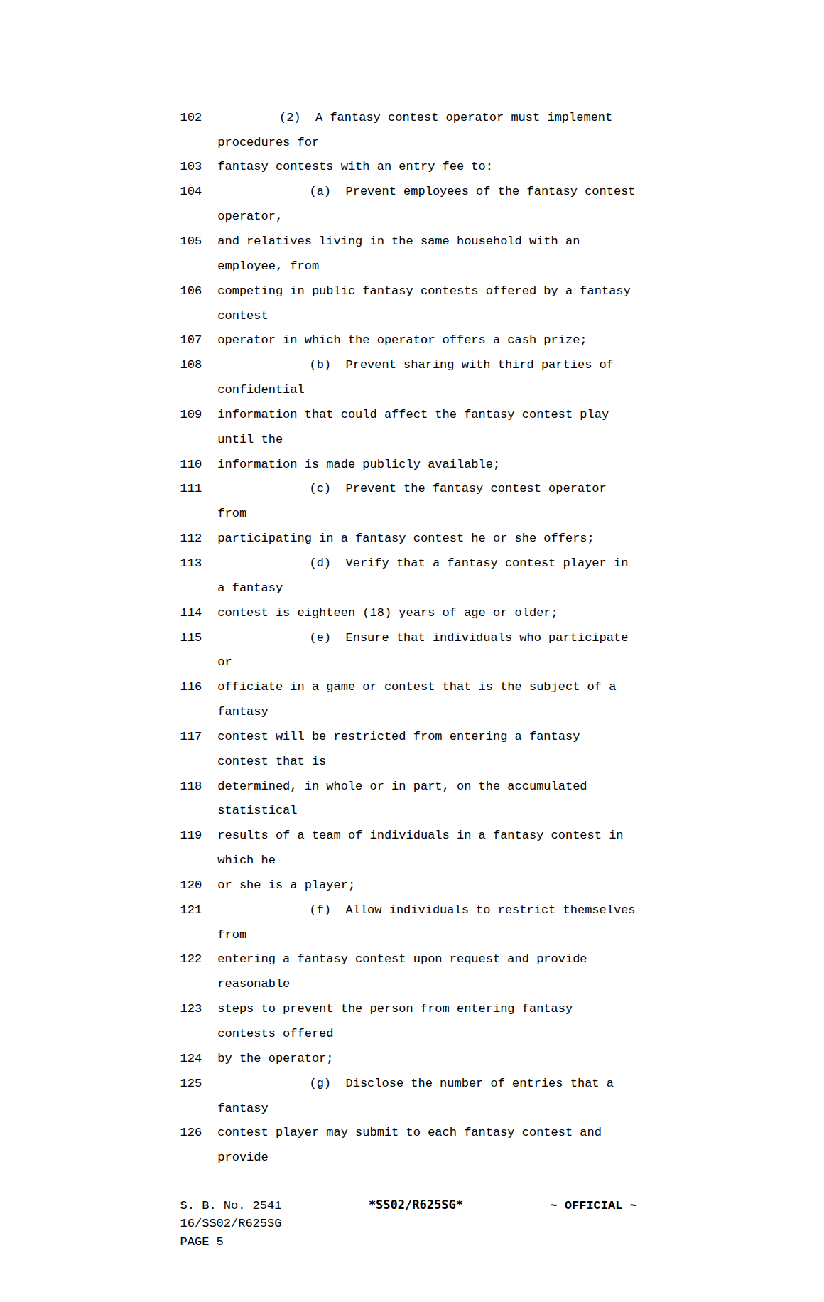| 102 | (2) A fantasy contest operator must implement procedures for |
| 103 | fantasy contests with an entry fee to: |
| 104 | (a) Prevent employees of the fantasy contest operator, |
| 105 | and relatives living in the same household with an employee, from |
| 106 | competing in public fantasy contests offered by a fantasy contest |
| 107 | operator in which the operator offers a cash prize; |
| 108 | (b) Prevent sharing with third parties of confidential |
| 109 | information that could affect the fantasy contest play until the |
| 110 | information is made publicly available; |
| 111 | (c) Prevent the fantasy contest operator from |
| 112 | participating in a fantasy contest he or she offers; |
| 113 | (d) Verify that a fantasy contest player in a fantasy |
| 114 | contest is eighteen (18) years of age or older; |
| 115 | (e) Ensure that individuals who participate or |
| 116 | officiate in a game or contest that is the subject of a fantasy |
| 117 | contest will be restricted from entering a fantasy contest that is |
| 118 | determined, in whole or in part, on the accumulated statistical |
| 119 | results of a team of individuals in a fantasy contest in which he |
| 120 | or she is a player; |
| 121 | (f) Allow individuals to restrict themselves from |
| 122 | entering a fantasy contest upon request and provide reasonable |
| 123 | steps to prevent the person from entering fantasy contests offered |
| 124 | by the operator; |
| 125 | (g) Disclose the number of entries that a fantasy |
| 126 | contest player may submit to each fantasy contest and provide |
S. B. No. 2541 *SS02/R625SG* ~ OFFICIAL ~
16/SS02/R625SG
PAGE 5